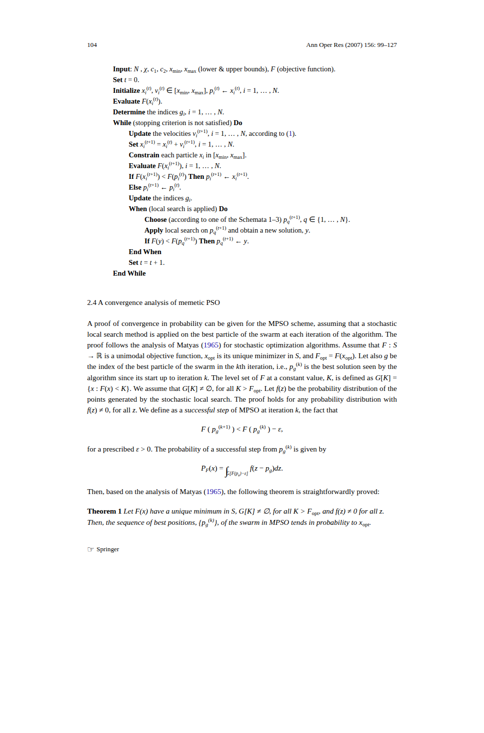104 Ann Oper Res (2007) 156: 99–127
Input: N , χ, c1, c2, xmin, xmax (lower & upper bounds), F (objective function).
Set t = 0.
Initialize xi(t), vi(t) ∈ [xmin, xmax], pi(t) ← xi(t), i = 1, … , N.
Evaluate F(xi(t)).
Determine the indices gi, i = 1, … , N.
While (stopping criterion is not satisfied) Do
Update the velocities vi(t+1), i = 1, … , N, according to (1).
Set xi(t+1) = xi(t) + vi(t+1), i = 1, … , N.
Constrain each particle xi in [xmin, xmax].
Evaluate F(xi(t+1)), i = 1, … , N.
If F(xi(t+1)) < F(pi(t)) Then pi(t+1) ← xi(t+1).
Else pi(t+1) ← pi(t).
Update the indices gi.
When (local search is applied) Do
Choose (according to one of the Schemata 1–3) pq(t+1), q ∈ {1, … , N}.
Apply local search on pq(t+1) and obtain a new solution, y.
If F(y) < F(pq(t+1)) Then pq(t+1) ← y.
End When
Set t = t + 1.
End While
2.4 A convergence analysis of memetic PSO
A proof of convergence in probability can be given for the MPSO scheme, assuming that a stochastic local search method is applied on the best particle of the swarm at each iteration of the algorithm. The proof follows the analysis of Matyas (1965) for stochastic optimization algorithms. Assume that F : S → ℝ is a unimodal objective function, xopt is its unique minimizer in S, and Fopt = F(xopt). Let also g be the index of the best particle of the swarm in the kth iteration, i.e., pg(k) is the best solution seen by the algorithm since its start up to iteration k. The level set of F at a constant value, K, is defined as G[K] = {x : F(x) < K}. We assume that G[K] ≠ ∅, for all K > Fopt. Let f(z) be the probability distribution of the points generated by the stochastic local search. The proof holds for any probability distribution with f(z) ≠ 0, for all z. We define as a successful step of MPSO at iteration k, the fact that
F ( pg(k+1) ) < F ( pg(k) ) − ε,
for a prescribed ε > 0. The probability of a successful step from pg(k) is given by
PF(x) = ∫G[F(pg)−ε] f(z − pg)dz.
Then, based on the analysis of Matyas (1965), the following theorem is straightforwardly proved:
Theorem 1 Let F(x) have a unique minimum in S, G[K] ≠ ∅, for all K > Fopt, and f(z) ≠ 0 for all z. Then, the sequence of best positions, {pg(k)}, of the swarm in MPSO tends in probability to xopt.
☞Springer